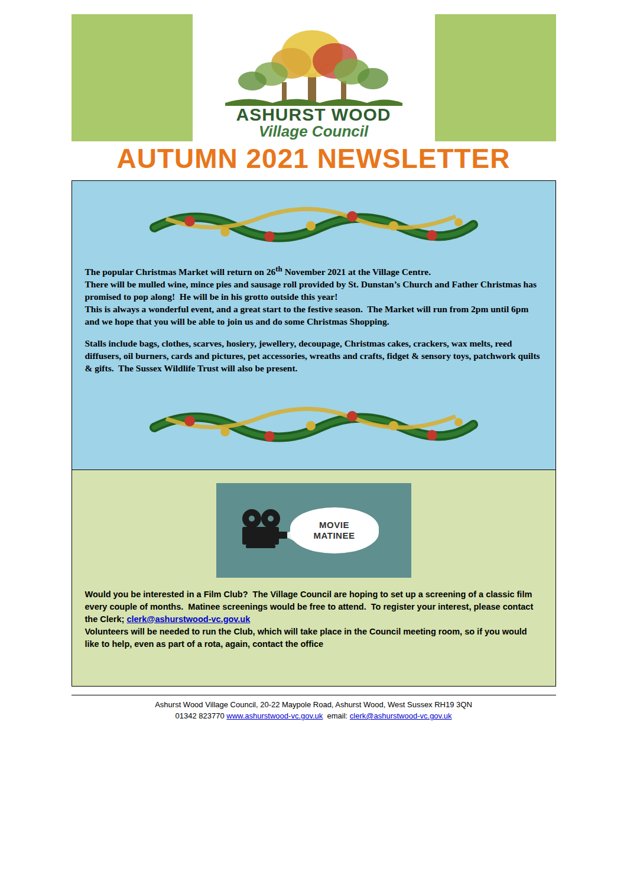ASHURST WOOD Village Council
AUTUMN 2021 NEWSLETTER
The popular Christmas Market will return on 26th November 2021 at the Village Centre.
There will be mulled wine, mince pies and sausage roll provided by St. Dunstan’s Church and Father Christmas has promised to pop along! He will be in his grotto outside this year!
This is always a wonderful event, and a great start to the festive season. The Market will run from 2pm until 6pm and we hope that you will be able to join us and do some Christmas Shopping.
Stalls include bags, clothes, scarves, hosiery, jewellery, decoupage, Christmas cakes, crackers, wax melts, reed diffusers, oil burners, cards and pictures, pet accessories, wreaths and crafts, fidget & sensory toys, patchwork quilts & gifts. The Sussex Wildlife Trust will also be present.
MOVIE
MATINEE
Would you be interested in a Film Club? The Village Council are hoping to set up a screening of a classic film every couple of months. Matinee screenings would be free to attend. To register your interest, please contact the Clerk; clerk@ashurstwood-vc.gov.uk
Volunteers will be needed to run the Club, which will take place in the Council meeting room, so if you would like to help, even as part of a rota, again, contact the office
Ashurst Wood Village Council, 20-22 Maypole Road, Ashurst Wood, West Sussex RH19 3QN
01342 823770 www.ashurstwood-vc.gov.uk email: clerk@ashurstwood-vc.gov.uk